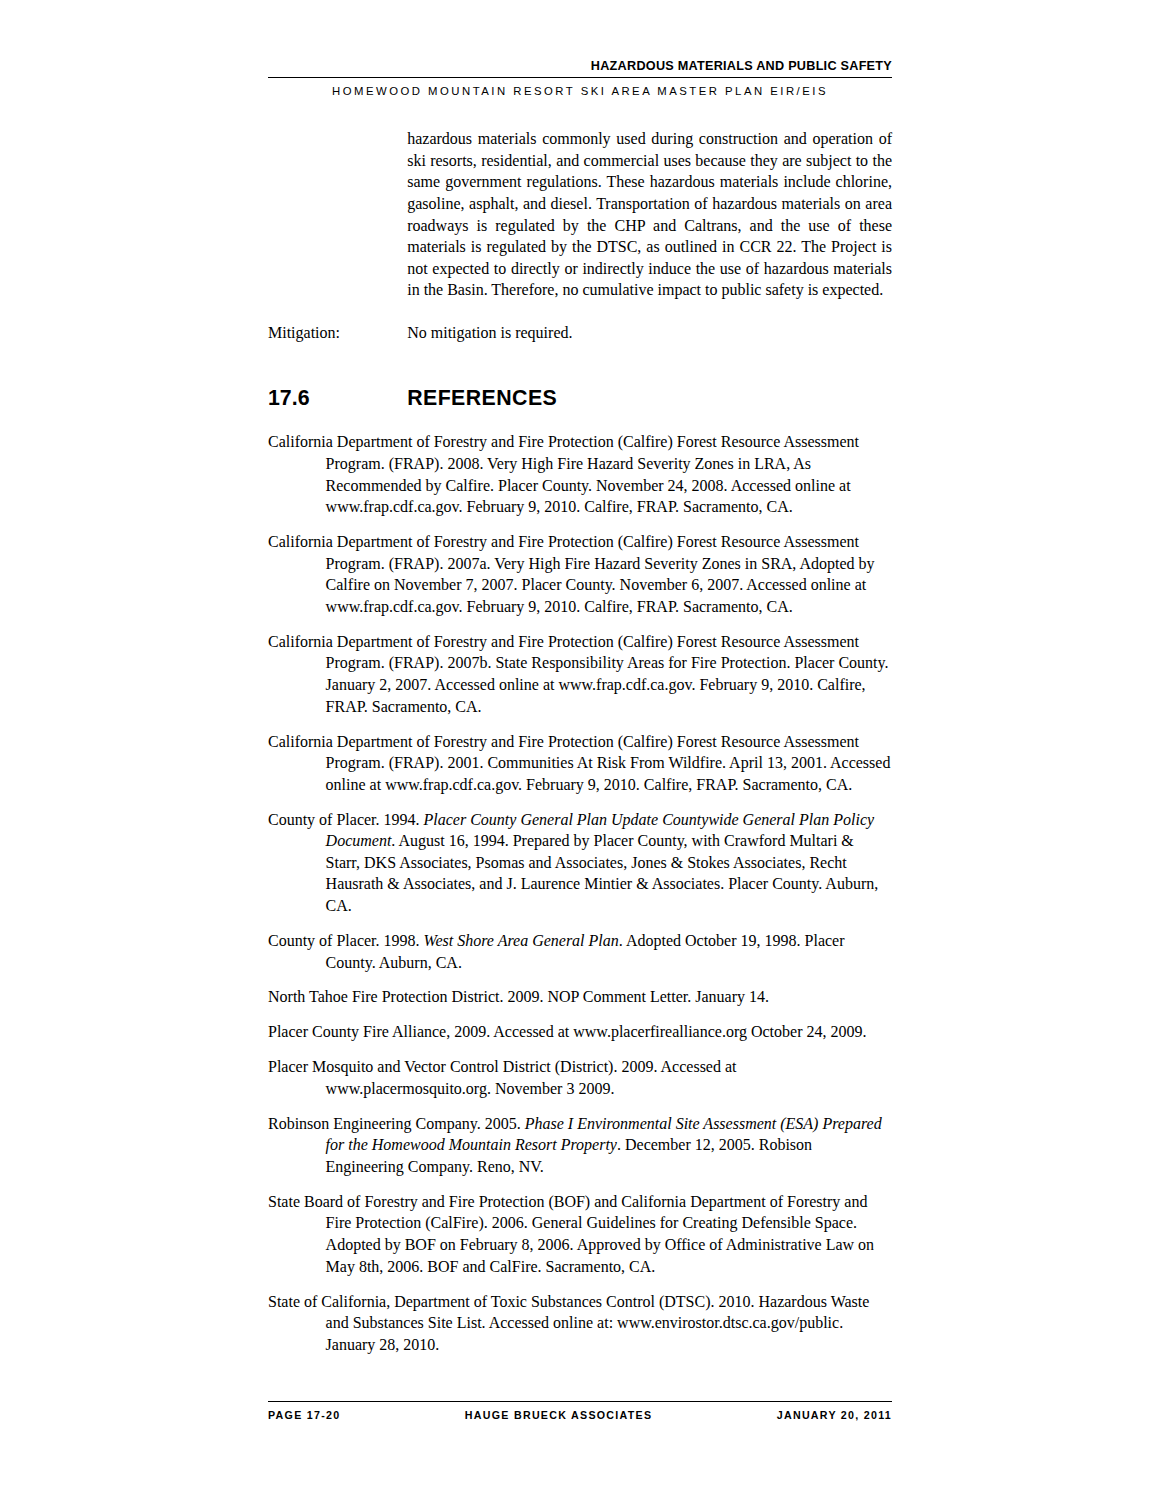Hazardous Materials and Public Safety
Homewood Mountain Resort Ski Area Master Plan EIR/EIS
hazardous materials commonly used during construction and operation of ski resorts, residential, and commercial uses because they are subject to the same government regulations. These hazardous materials include chlorine, gasoline, asphalt, and diesel. Transportation of hazardous materials on area roadways is regulated by the CHP and Caltrans, and the use of these materials is regulated by the DTSC, as outlined in CCR 22. The Project is not expected to directly or indirectly induce the use of hazardous materials in the Basin. Therefore, no cumulative impact to public safety is expected.
Mitigation:
No mitigation is required.
17.6 REFERENCES
California Department of Forestry and Fire Protection (Calfire) Forest Resource Assessment Program. (FRAP). 2008. Very High Fire Hazard Severity Zones in LRA, As Recommended by Calfire. Placer County. November 24, 2008. Accessed online at www.frap.cdf.ca.gov. February 9, 2010. Calfire, FRAP. Sacramento, CA.
California Department of Forestry and Fire Protection (Calfire) Forest Resource Assessment Program. (FRAP). 2007a. Very High Fire Hazard Severity Zones in SRA, Adopted by Calfire on November 7, 2007. Placer County. November 6, 2007. Accessed online at www.frap.cdf.ca.gov. February 9, 2010. Calfire, FRAP. Sacramento, CA.
California Department of Forestry and Fire Protection (Calfire) Forest Resource Assessment Program. (FRAP). 2007b. State Responsibility Areas for Fire Protection. Placer County. January 2, 2007. Accessed online at www.frap.cdf.ca.gov. February 9, 2010. Calfire, FRAP. Sacramento, CA.
California Department of Forestry and Fire Protection (Calfire) Forest Resource Assessment Program. (FRAP). 2001. Communities At Risk From Wildfire. April 13, 2001. Accessed online at www.frap.cdf.ca.gov. February 9, 2010. Calfire, FRAP. Sacramento, CA.
County of Placer. 1994. Placer County General Plan Update Countywide General Plan Policy Document. August 16, 1994. Prepared by Placer County, with Crawford Multari & Starr, DKS Associates, Psomas and Associates, Jones & Stokes Associates, Recht Hausrath & Associates, and J. Laurence Mintier & Associates. Placer County. Auburn, CA.
County of Placer. 1998. West Shore Area General Plan. Adopted October 19, 1998. Placer County. Auburn, CA.
North Tahoe Fire Protection District. 2009. NOP Comment Letter. January 14.
Placer County Fire Alliance, 2009. Accessed at www.placerfirealliance.org October 24, 2009.
Placer Mosquito and Vector Control District (District). 2009. Accessed at www.placermosquito.org. November 3 2009.
Robinson Engineering Company. 2005. Phase I Environmental Site Assessment (ESA) Prepared for the Homewood Mountain Resort Property. December 12, 2005. Robison Engineering Company. Reno, NV.
State Board of Forestry and Fire Protection (BOF) and California Department of Forestry and Fire Protection (CalFire). 2006. General Guidelines for Creating Defensible Space. Adopted by BOF on February 8, 2006. Approved by Office of Administrative Law on May 8th, 2006. BOF and CalFire. Sacramento, CA.
State of California, Department of Toxic Substances Control (DTSC). 2010. Hazardous Waste and Substances Site List. Accessed online at: www.envirostor.dtsc.ca.gov/public. January 28, 2010.
Page 17-20
Hauge Brueck Associates
January 20, 2011